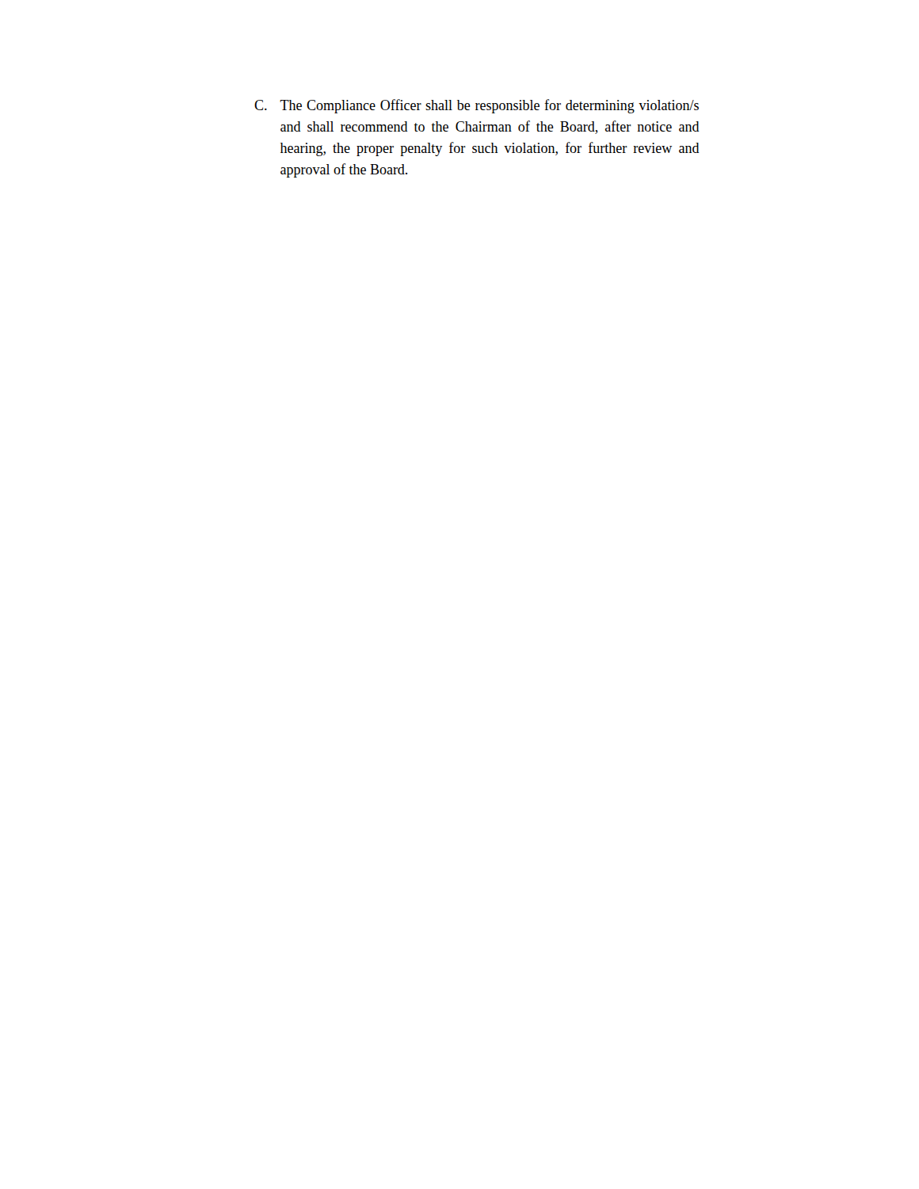The Compliance Officer shall be responsible for determining violation/s and shall recommend to the Chairman of the Board, after notice and hearing, the proper penalty for such violation, for further review and approval of the Board.